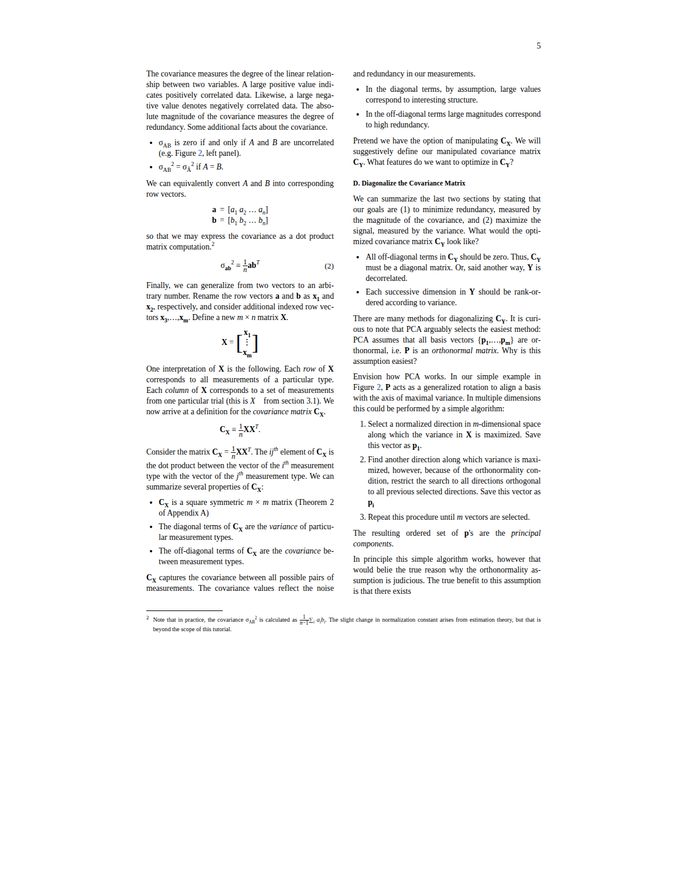5
The covariance measures the degree of the linear relationship between two variables. A large positive value indicates positively correlated data. Likewise, a large negative value denotes negatively correlated data. The absolute magnitude of the covariance measures the degree of redundancy. Some additional facts about the covariance.
σAB is zero if and only if A and B are uncorrelated (e.g. Figure 2, left panel).
σAB2 = σÂ2 if A = B.
We can equivalently convert A and B into corresponding row vectors.
| a | = | [ a 1 a 2 … a n ] |
| b | = | [ b 1 b 2 … b n ] |
so that we may express the covariance as a dot product matrix computation.2
σab2 ≡ 1 n abT (2)
Finally, we can generalize from two vectors to an arbitrary number. Rename the row vectors a and b as x1 and x2, respectively, and consider additional indexed row vectors x3,…,xm. Define a new m × n matrix X.
X = [x1
⋮
xm]
One interpretation of X is the following. Each row of X corresponds to all measurements of a particular type. Each column of X corresponds to a set of measurements from one particular trial (this is X⃗ from section 3.1). We now arrive at a definition for the covariance matrix CX.
CX ≡ 1 n XXT.
Consider the matrix CX = 1 n XXT. The ijth element of CX is the dot product between the vector of the ith measurement type with the vector of the jth measurement type. We can summarize several properties of CX:
CX is a square symmetric m × m matrix (Theorem 2 of Appendix A)
The diagonal terms of CX are the variance of particular measurement types.
The off-diagonal terms of CX are the covariance between measurement types.
CX captures the covariance between all possible pairs of measurements. The covariance values reflect the noise and redundancy in our measurements.
In the diagonal terms, by assumption, large values correspond to interesting structure.
In the off-diagonal terms large magnitudes correspond to high redundancy.
Pretend we have the option of manipulating CX. We will suggestively define our manipulated covariance matrix CY. What features do we want to optimize in CY?
D. Diagonalize the Covariance Matrix
We can summarize the last two sections by stating that our goals are (1) to minimize redundancy, measured by the magnitude of the covariance, and (2) maximize the signal, measured by the variance. What would the optimized covariance matrix CY look like?
All off-diagonal terms in CY should be zero. Thus, CY must be a diagonal matrix. Or, said another way, Y is decorrelated.
Each successive dimension in Y should be rank-ordered according to variance.
There are many methods for diagonalizing CY. It is curious to note that PCA arguably selects the easiest method: PCA assumes that all basis vectors {p1,…,pm} are orthonormal, i.e. P is an orthonormal matrix. Why is this assumption easiest?
Envision how PCA works. In our simple example in Figure 2, P acts as a generalized rotation to align a basis with the axis of maximal variance. In multiple dimensions this could be performed by a simple algorithm:
Select a normalized direction in m-dimensional space along which the variance in X is maximized. Save this vector as p1.
Find another direction along which variance is maximized, however, because of the orthonormality condition, restrict the search to all directions orthogonal to all previous selected directions. Save this vector as pi
Repeat this procedure until m vectors are selected.
The resulting ordered set of p's are the principal components.
In principle this simple algorithm works, however that would belie the true reason why the orthonormality assumption is judicious. The true benefit to this assumption is that there exists
2 Note that in practice, the covariance σAB2 is calculated as 1 n−1∑i aibi. The slight change in normalization constant arises from estimation theory, but that is beyond the scope of this tutorial.